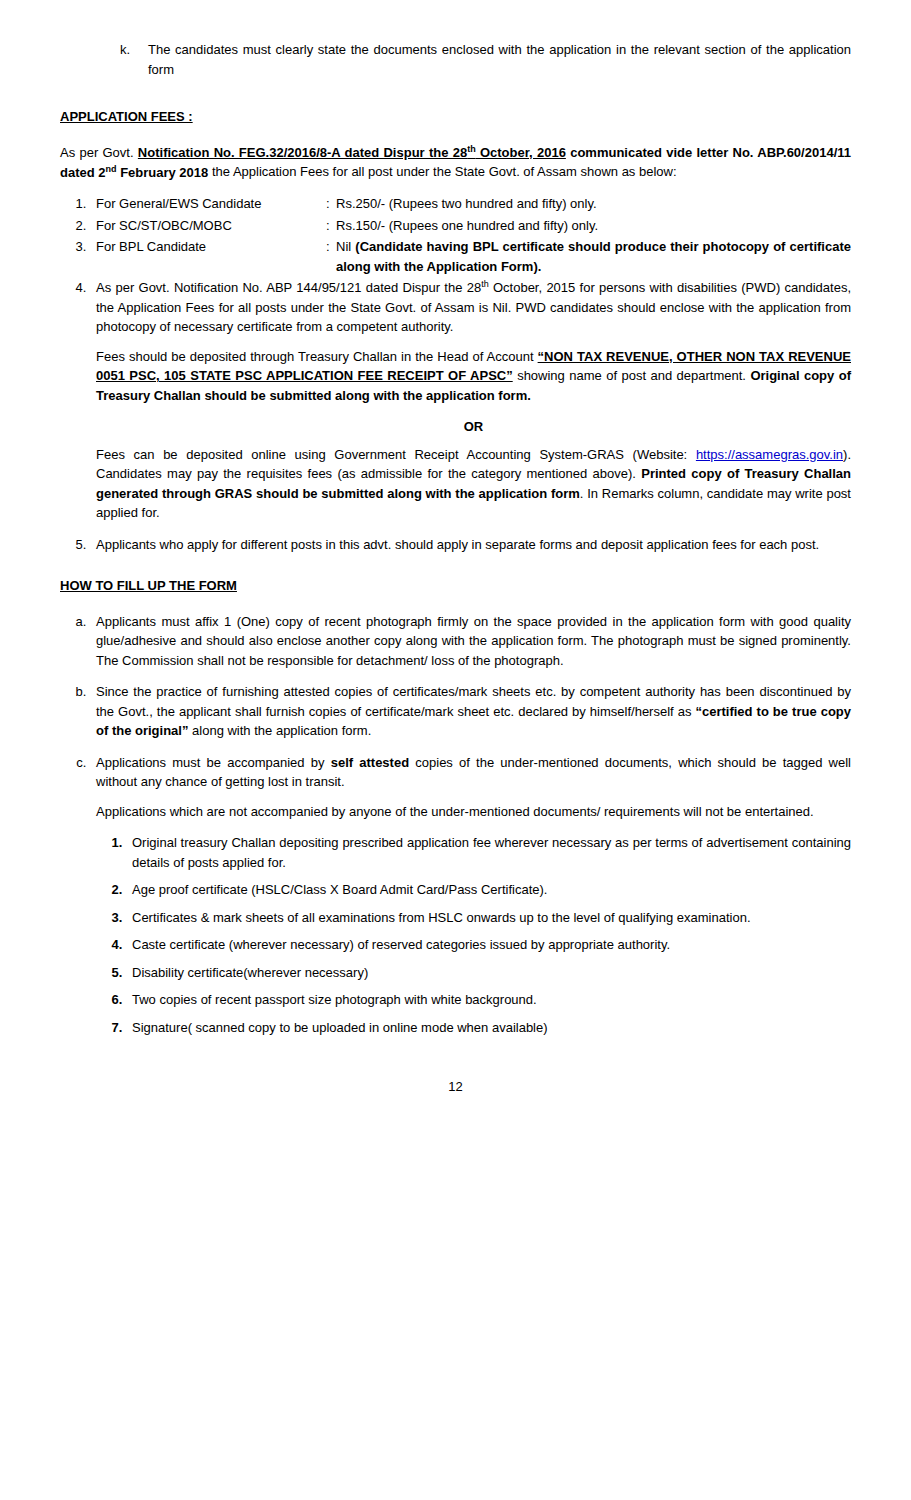k.
The candidates must clearly state the documents enclosed with the application in the relevant section of the application form
APPLICATION FEES :
As per Govt. Notification No. FEG.32/2016/8-A dated Dispur the 28th October, 2016 communicated vide letter No. ABP.60/2014/11 dated 2nd February 2018 the Application Fees for all post under the State Govt. of Assam shown as below:
For General/EWS Candidate
:
Rs.250/- (Rupees two hundred and fifty) only.
For SC/ST/OBC/MOBC
:
Rs.150/- (Rupees one hundred and fifty) only.
For BPL Candidate
:
Nil (Candidate having BPL certificate should produce their photocopy of certificate along with the Application Form).
As per Govt. Notification No. ABP 144/95/121 dated Dispur the 28th October, 2015 for persons with disabilities (PWD) candidates, the Application Fees for all posts under the State Govt. of Assam is Nil. PWD candidates should enclose with the application from photocopy of necessary certificate from a competent authority.
Fees should be deposited through Treasury Challan in the Head of Account “NON TAX REVENUE, OTHER NON TAX REVENUE 0051 PSC, 105 STATE PSC APPLICATION FEE RECEIPT OF APSC” showing name of post and department. Original copy of Treasury Challan should be submitted along with the application form.
OR
Fees can be deposited online using Government Receipt Accounting System-GRAS (Website: https://assamegras.gov.in). Candidates may pay the requisites fees (as admissible for the category mentioned above). Printed copy of Treasury Challan generated through GRAS should be submitted along with the application form. In Remarks column, candidate may write post applied for.
Applicants who apply for different posts in this advt. should apply in separate forms and deposit application fees for each post.
HOW TO FILL UP THE FORM
Applicants must affix 1 (One) copy of recent photograph firmly on the space provided in the application form with good quality glue/adhesive and should also enclose another copy along with the application form. The photograph must be signed prominently. The Commission shall not be responsible for detachment/ loss of the photograph.
Since the practice of furnishing attested copies of certificates/mark sheets etc. by competent authority has been discontinued by the Govt., the applicant shall furnish copies of certificate/mark sheet etc. declared by himself/herself as “certified to be true copy of the original” along with the application form.
Applications must be accompanied by self attested copies of the under-mentioned documents, which should be tagged well without any chance of getting lost in transit.
Applications which are not accompanied by anyone of the under-mentioned documents/ requirements will not be entertained.
Original treasury Challan depositing prescribed application fee wherever necessary as per terms of advertisement containing details of posts applied for.
Age proof certificate (HSLC/Class X Board Admit Card/Pass Certificate).
Certificates & mark sheets of all examinations from HSLC onwards up to the level of qualifying examination.
Caste certificate (wherever necessary) of reserved categories issued by appropriate authority.
Disability certificate(wherever necessary)
Two copies of recent passport size photograph with white background.
Signature( scanned copy to be uploaded in online mode when available)
12